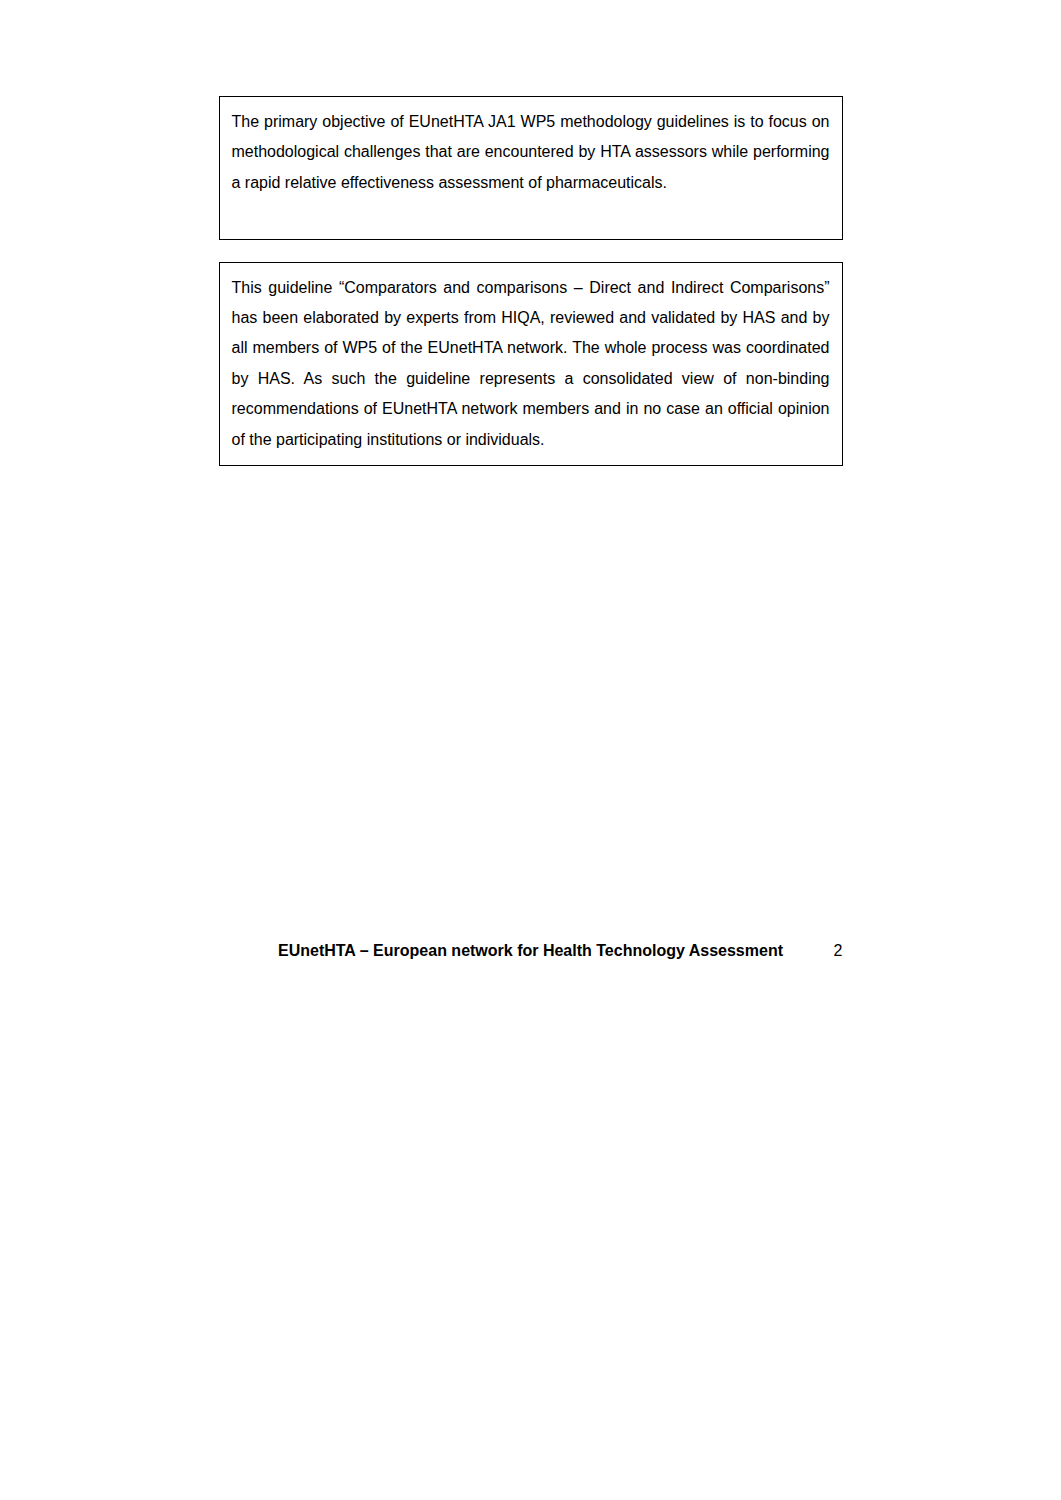The primary objective of EUnetHTA JA1 WP5 methodology guidelines is to focus on methodological challenges that are encountered by HTA assessors while performing a rapid relative effectiveness assessment of pharmaceuticals.
This guideline “Comparators and comparisons – Direct and Indirect Comparisons” has been elaborated by experts from HIQA, reviewed and validated by HAS and by all members of WP5 of the EUnetHTA network. The whole process was coordinated by HAS. As such the guideline represents a consolidated view of non-binding recommendations of EUnetHTA network members and in no case an official opinion of the participating institutions or individuals.
EUnetHTA – European network for Health Technology Assessment 2